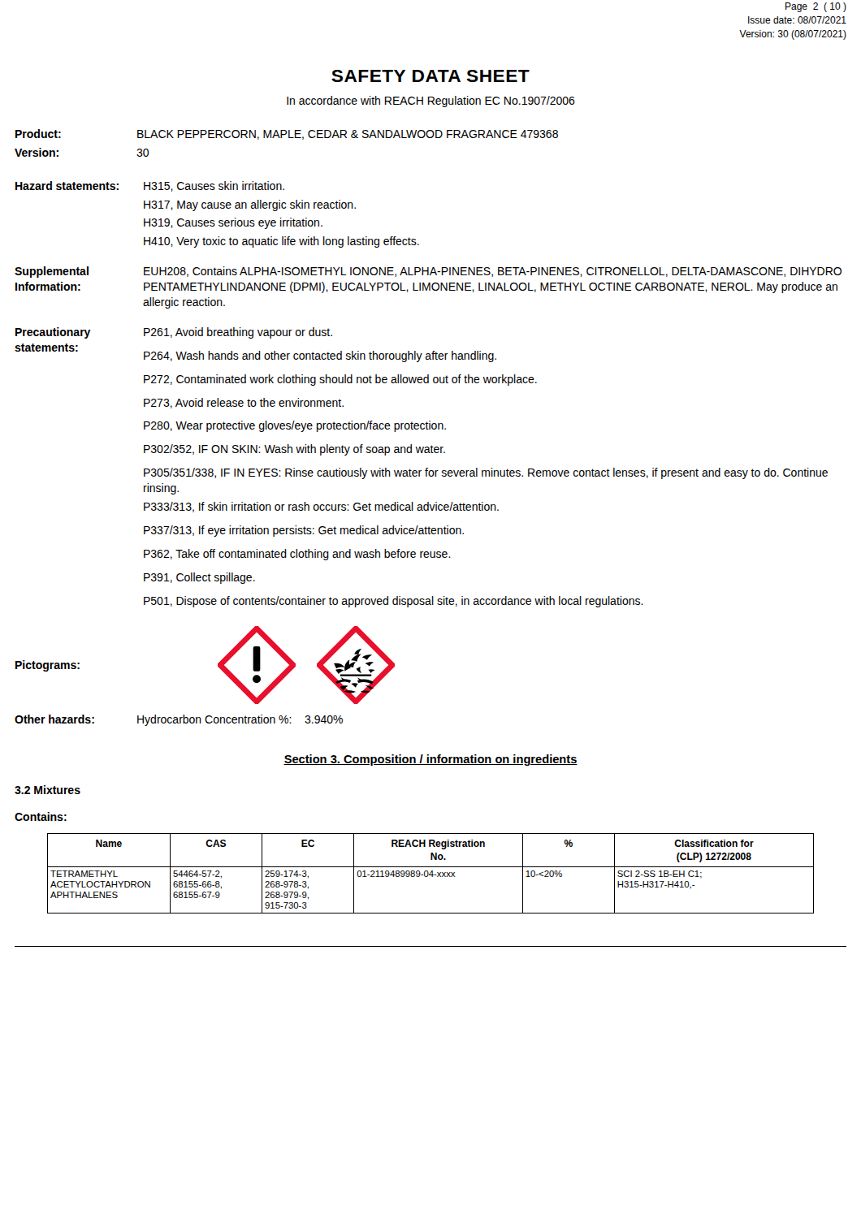Page 2 ( 10 )
Issue date: 08/07/2021
Version: 30 (08/07/2021)
SAFETY DATA SHEET
In accordance with REACH Regulation EC No.1907/2006
| Product: | BLACK PEPPERCORN, MAPLE, CEDAR & SANDALWOOD FRAGRANCE 479368 |
| Version: | 30 |
Hazard statements:
H315, Causes skin irritation.
H317, May cause an allergic skin reaction.
H319, Causes serious eye irritation.
H410, Very toxic to aquatic life with long lasting effects.
Supplemental
Information:
EUH208, Contains ALPHA-ISOMETHYL IONONE, ALPHA-PINENES, BETA-PINENES, CITRONELLOL, DELTA-DAMASCONE, DIHYDRO PENTAMETHYLINDANONE (DPMI), EUCALYPTOL, LIMONENE, LINALOOL, METHYL OCTINE CARBONATE, NEROL. May produce an allergic reaction.
Precautionary
statements:
P261, Avoid breathing vapour or dust.
P264, Wash hands and other contacted skin thoroughly after handling.
P272, Contaminated work clothing should not be allowed out of the workplace.
P273, Avoid release to the environment.
P280, Wear protective gloves/eye protection/face protection.
P302/352, IF ON SKIN: Wash with plenty of soap and water.
P305/351/338, IF IN EYES: Rinse cautiously with water for several minutes. Remove contact lenses, if present and easy to do. Continue rinsing.
P333/313, If skin irritation or rash occurs: Get medical advice/attention.
P337/313, If eye irritation persists: Get medical advice/attention.
P362, Take off contaminated clothing and wash before reuse.
P391, Collect spillage.
P501, Dispose of contents/container to approved disposal site, in accordance with local regulations.
Pictograms:
Other hazards:
Hydrocarbon Concentration %: 3.940%
Section 3. Composition / information on ingredients
3.2 Mixtures
Contains:
| Name | CAS | EC | REACH Registration No. | % | Classification for (CLP) 1272/2008 |
| --- | --- | --- | --- | --- | --- |
| TETRAMETHYL ACETYLOCTAHYDRON APHTHALENES | 54464-57-2, 68155-66-8, 68155-67-9 | 259-174-3, 268-978-3, 268-979-9, 915-730-3 | 01-2119489989-04-xxxx | 10-<20% | SCI 2-SS 1B-EH C1; H315-H317-H410,- |